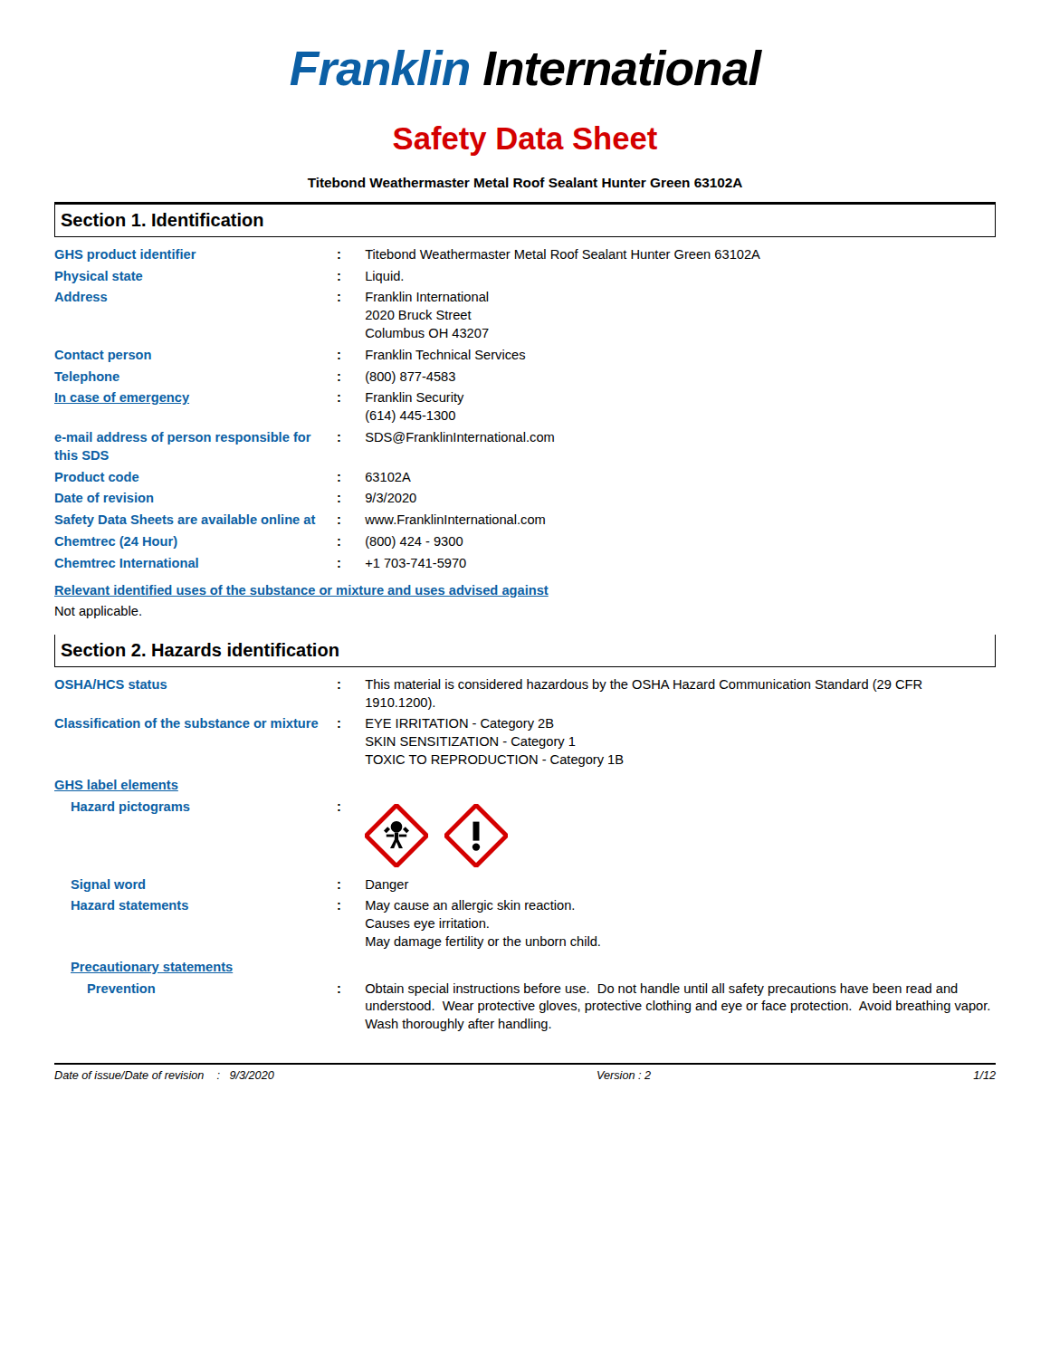Franklin International
Safety Data Sheet
Titebond Weathermaster Metal Roof Sealant Hunter Green 63102A
Section 1. Identification
| GHS product identifier | : | Titebond Weathermaster Metal Roof Sealant Hunter Green 63102A |
| Physical state | : | Liquid. |
| Address | : | Franklin International 2020 Bruck Street Columbus OH 43207 |
| Contact person | : | Franklin Technical Services |
| Telephone | : | (800) 877-4583 |
| In case of emergency | : | Franklin Security (614) 445-1300 |
| e-mail address of person responsible for this SDS | : | SDS@FranklinInternational.com |
| Product code | : | 63102A |
| Date of revision | : | 9/3/2020 |
| Safety Data Sheets are available online at | : | www.FranklinInternational.com |
| Chemtrec (24 Hour) | : | (800) 424 - 9300 |
| Chemtrec International | : | +1 703-741-5970 |
Relevant identified uses of the substance or mixture and uses advised against
Not applicable.
Section 2. Hazards identification
| OSHA/HCS status | : | This material is considered hazardous by the OSHA Hazard Communication Standard (29 CFR 1910.1200). |
| Classification of the substance or mixture | : | EYE IRRITATION - Category 2B SKIN SENSITIZATION - Category 1 TOXIC TO REPRODUCTION - Category 1B |
| GHS label elements |
| Hazard pictograms | : | |
| Signal word | : | Danger |
| Hazard statements | : | May cause an allergic skin reaction. Causes eye irritation. May damage fertility or the unborn child. |
| Precautionary statements |
| Prevention | : | Obtain special instructions before use. Do not handle until all safety precautions have been read and understood. Wear protective gloves, protective clothing and eye or face protection. Avoid breathing vapor. Wash thoroughly after handling. |
Date of issue/Date of revision : 9/3/2020
Version : 2
1/12